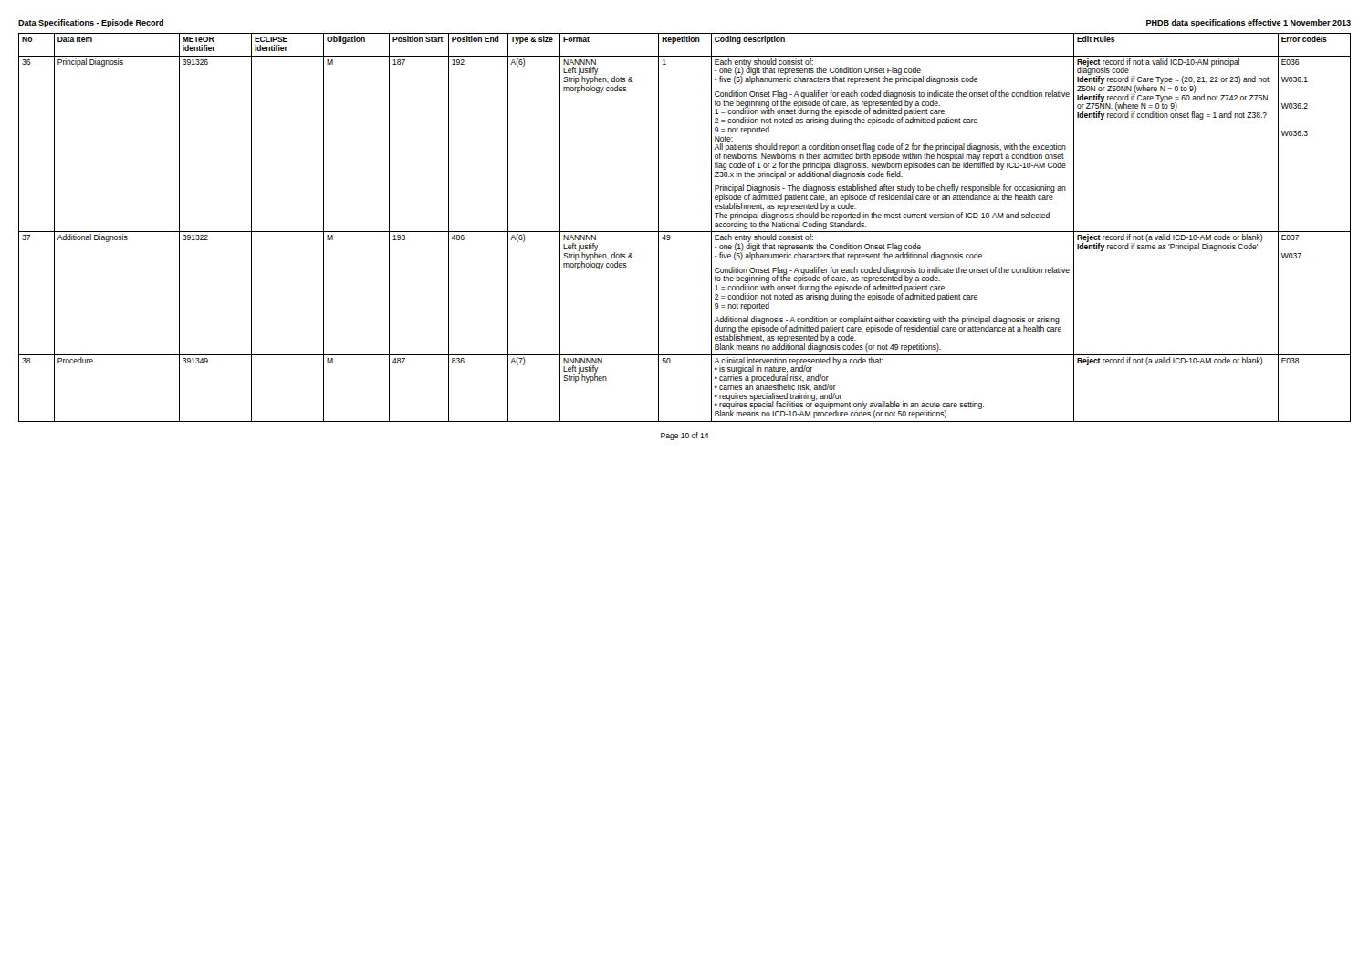Data Specifications - Episode Record
PHDB data specifications effective 1 November 2013
| No | Data Item | METeOR identifier | ECLIPSE identifier | Obligation | Position Start | Position End | Type & size | Format | Repetition | Coding description | Edit Rules | Error code/s |
| --- | --- | --- | --- | --- | --- | --- | --- | --- | --- | --- | --- | --- |
| 36 | Principal Diagnosis | 391326 | | M | 187 | 192 | A(6) | NANNNN Left justify Strip hyphen, dots & morphology codes | 1 | Each entry should consist of: - one (1) digit that represents the Condition Onset Flag code - five (5) alphanumeric characters that represent the principal diagnosis code Condition Onset Flag - A qualifier for each coded diagnosis to indicate the onset of the condition relative to the beginning of the episode of care, as represented by a code. 1 = condition with onset during the episode of admitted patient care 2 = condition not noted as arising during the episode of admitted patient care 9 = not reported Note: All patients should report a condition onset flag code of 2 for the principal diagnosis, with the exception of newborns. Newborns in their admitted birth episode within the hospital may report a condition onset flag code of 1 or 2 for the principal diagnosis. Newborn episodes can be identified by ICD-10-AM Code Z38.x in the principal or additional diagnosis code field. Principal Diagnosis - The diagnosis established after study to be chiefly responsible for occasioning an episode of admitted patient care, an episode of residential care or an attendance at the health care establishment, as represented by a code. The principal diagnosis should be reported in the most current version of ICD-10-AM and selected according to the National Coding Standards. | Reject record if not a valid ICD-10-AM principal diagnosis code Identify record if Care Type = (20, 21, 22 or 23) and not Z50N or Z50NN (where N = 0 to 9) Identify record if Care Type = 60 and not Z742 or Z75N or Z75NN. (where N = 0 to 9) Identify record if condition onset flag = 1 and not Z38.? | E036 W036.1 W036.2 W036.3 |
| 37 | Additional Diagnosis | 391322 | | M | 193 | 486 | A(6) | NANNNN Left justify Strip hyphen, dots & morphology codes | 49 | Each entry should consist of: - one (1) digit that represents the Condition Onset Flag code - five (5) alphanumeric characters that represent the additional diagnosis code Condition Onset Flag - A qualifier for each coded diagnosis to indicate the onset of the condition relative to the beginning of the episode of care, as represented by a code. 1 = condition with onset during the episode of admitted patient care 2 = condition not noted as arising during the episode of admitted patient care 9 = not reported Additional diagnosis - A condition or complaint either coexisting with the principal diagnosis or arising during the episode of admitted patient care, episode of residential care or attendance at a health care establishment, as represented by a code. Blank means no additional diagnosis codes (or not 49 repetitions). | Reject record if not (a valid ICD-10-AM code or blank) Identify record if same as 'Principal Diagnosis Code' | E037 W037 |
| 38 | Procedure | 391349 | | M | 487 | 836 | A(7) | NNNNNNN Left justify Strip hyphen | 50 | A clinical intervention represented by a code that: • is surgical in nature, and/or • carries a procedural risk, and/or • carries an anaesthetic risk, and/or • requires specialised training, and/or • requires special facilities or equipment only available in an acute care setting. Blank means no ICD-10-AM procedure codes (or not 50 repetitions). | Reject record if not (a valid ICD-10-AM code or blank) | E038 |
Page 10 of 14